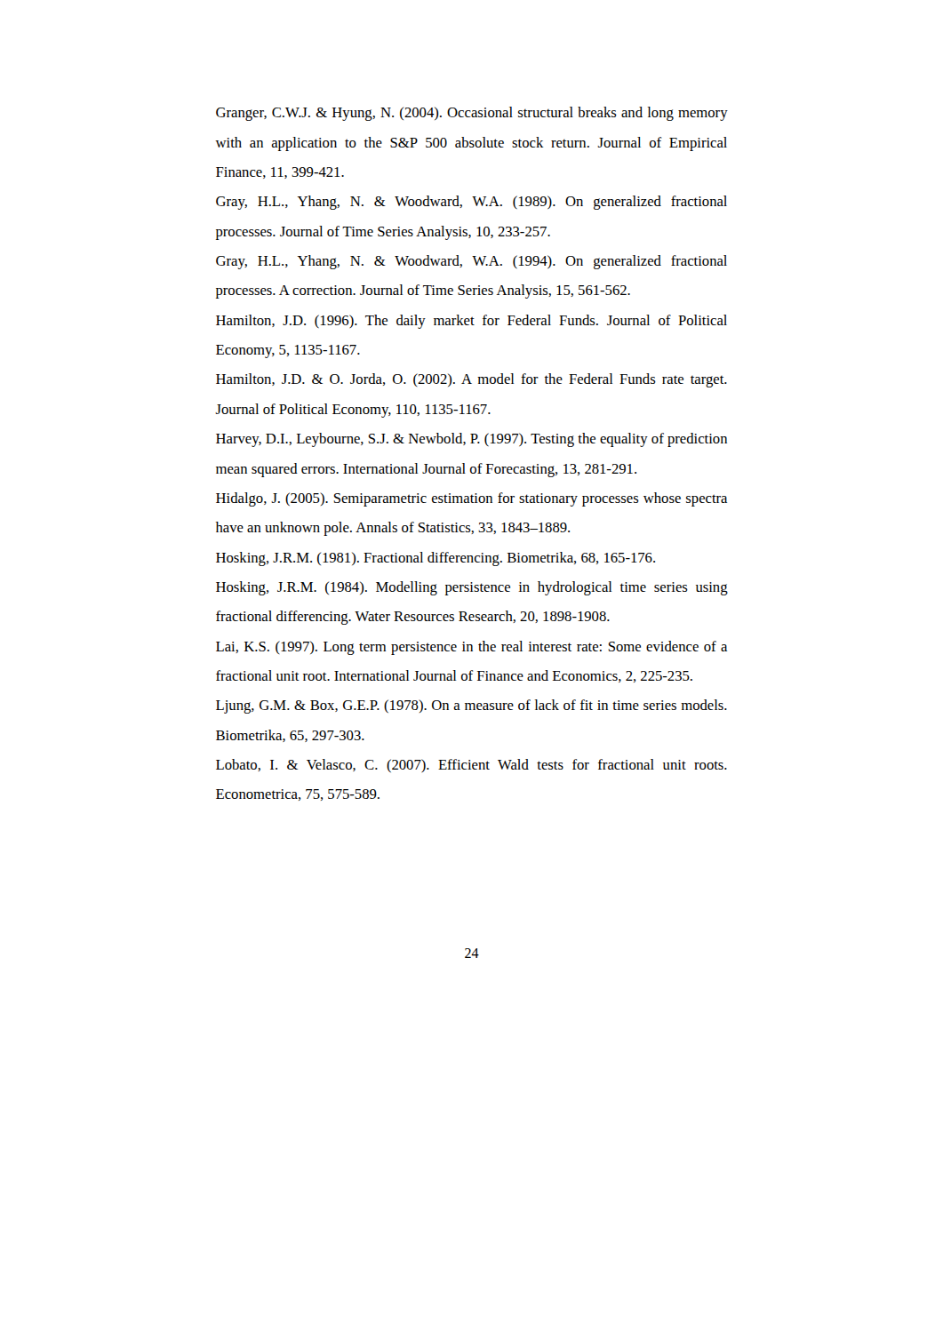Granger, C.W.J. & Hyung, N. (2004). Occasional structural breaks and long memory with an application to the S&P 500 absolute stock return. Journal of Empirical Finance, 11, 399-421.
Gray, H.L., Yhang, N. & Woodward, W.A. (1989). On generalized fractional processes. Journal of Time Series Analysis, 10, 233-257.
Gray, H.L., Yhang, N. & Woodward, W.A. (1994). On generalized fractional processes. A correction. Journal of Time Series Analysis, 15, 561-562.
Hamilton, J.D. (1996). The daily market for Federal Funds. Journal of Political Economy, 5, 1135-1167.
Hamilton, J.D. & O. Jorda, O. (2002). A model for the Federal Funds rate target. Journal of Political Economy, 110, 1135-1167.
Harvey, D.I., Leybourne, S.J. & Newbold, P. (1997). Testing the equality of prediction mean squared errors. International Journal of Forecasting, 13, 281-291.
Hidalgo, J. (2005). Semiparametric estimation for stationary processes whose spectra have an unknown pole. Annals of Statistics, 33, 1843–1889.
Hosking, J.R.M. (1981). Fractional differencing. Biometrika, 68, 165-176.
Hosking, J.R.M. (1984). Modelling persistence in hydrological time series using fractional differencing. Water Resources Research, 20, 1898-1908.
Lai, K.S. (1997). Long term persistence in the real interest rate: Some evidence of a fractional unit root. International Journal of Finance and Economics, 2, 225-235.
Ljung, G.M. & Box, G.E.P. (1978). On a measure of lack of fit in time series models. Biometrika, 65, 297-303.
Lobato, I. & Velasco, C. (2007). Efficient Wald tests for fractional unit roots. Econometrica, 75, 575-589.
24